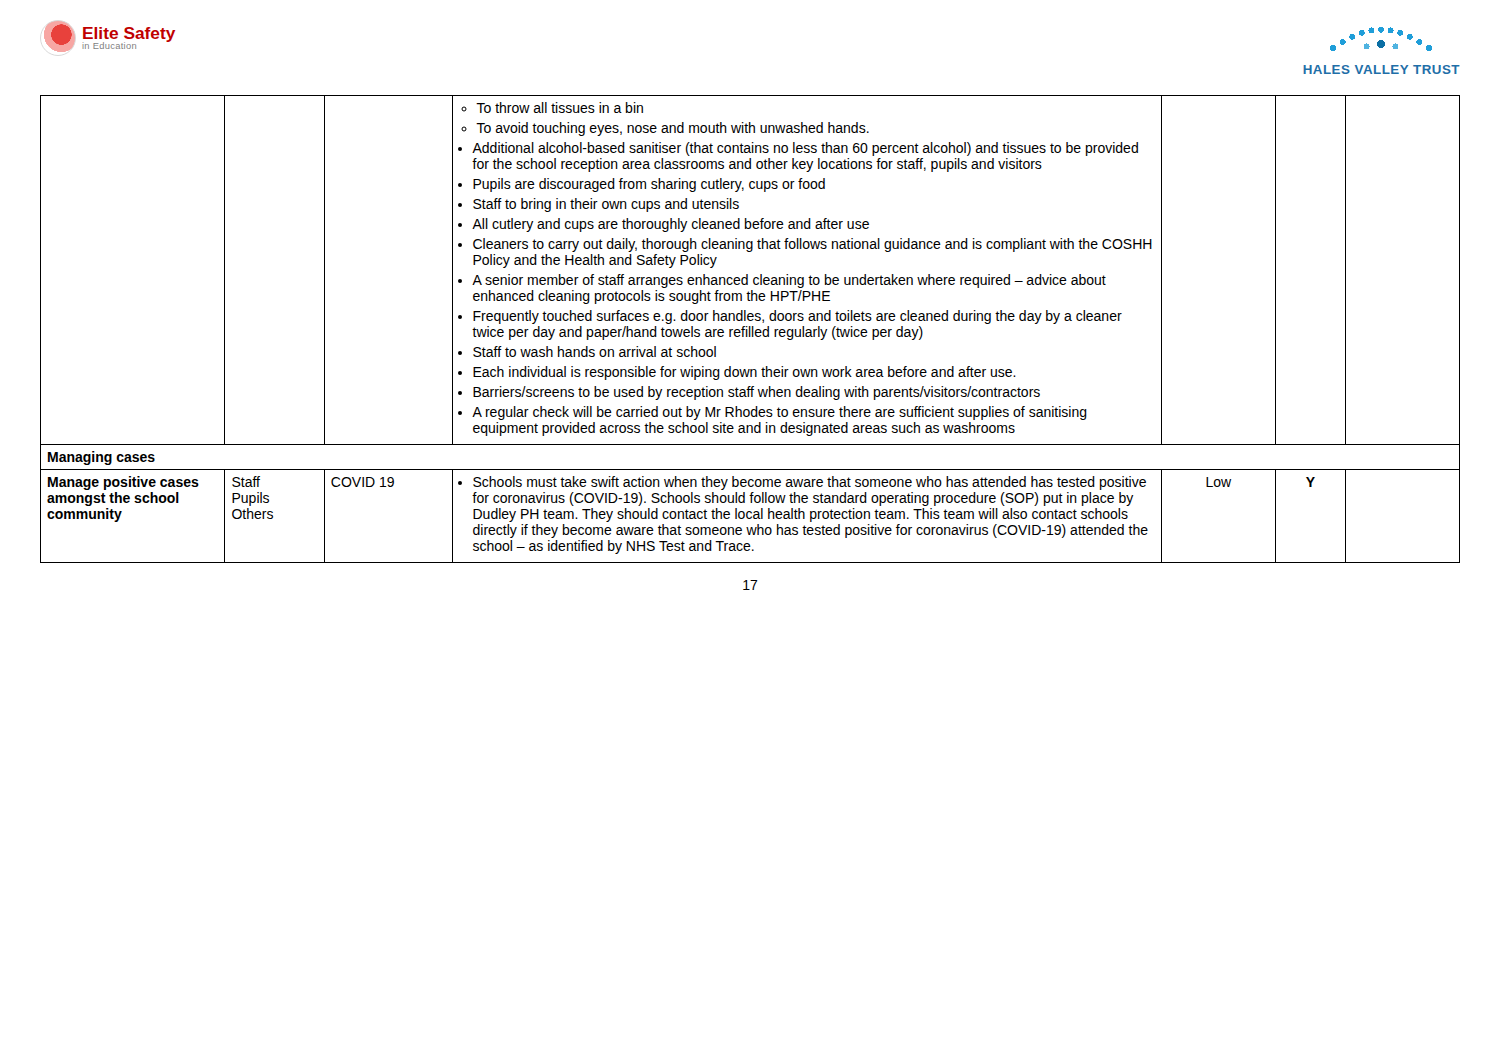Elite Safety
in Education
HALES VALLEY TRUST
| | | | To throw all tissues in a bin To avoid touching eyes, nose and mouth with unwashed hands. Additional alcohol-based sanitiser (that contains no less than 60 percent alcohol) and tissues to be provided for the school reception area classrooms and other key locations for staff, pupils and visitors Pupils are discouraged from sharing cutlery, cups or food Staff to bring in their own cups and utensils All cutlery and cups are thoroughly cleaned before and after use Cleaners to carry out daily, thorough cleaning that follows national guidance and is compliant with the COSHH Policy and the Health and Safety Policy A senior member of staff arranges enhanced cleaning to be undertaken where required – advice about enhanced cleaning protocols is sought from the HPT/PHE Frequently touched surfaces e.g. door handles, doors and toilets are cleaned during the day by a cleaner twice per day and paper/hand towels are refilled regularly (twice per day) Staff to wash hands on arrival at school Each individual is responsible for wiping down their own work area before and after use. Barriers/screens to be used by reception staff when dealing with parents/visitors/contractors A regular check will be carried out by Mr Rhodes to ensure there are sufficient supplies of sanitising equipment provided across the school site and in designated areas such as washrooms | | | |
| Managing cases |
| Manage positive cases amongst the school community | Staff Pupils Others | COVID 19 | Schools must take swift action when they become aware that someone who has attended has tested positive for coronavirus (COVID-19). Schools should follow the standard operating procedure (SOP) put in place by Dudley PH team. They should contact the local health protection team. This team will also contact schools directly if they become aware that someone who has tested positive for coronavirus (COVID-19) attended the school – as identified by NHS Test and Trace. | Low | Y | |
17